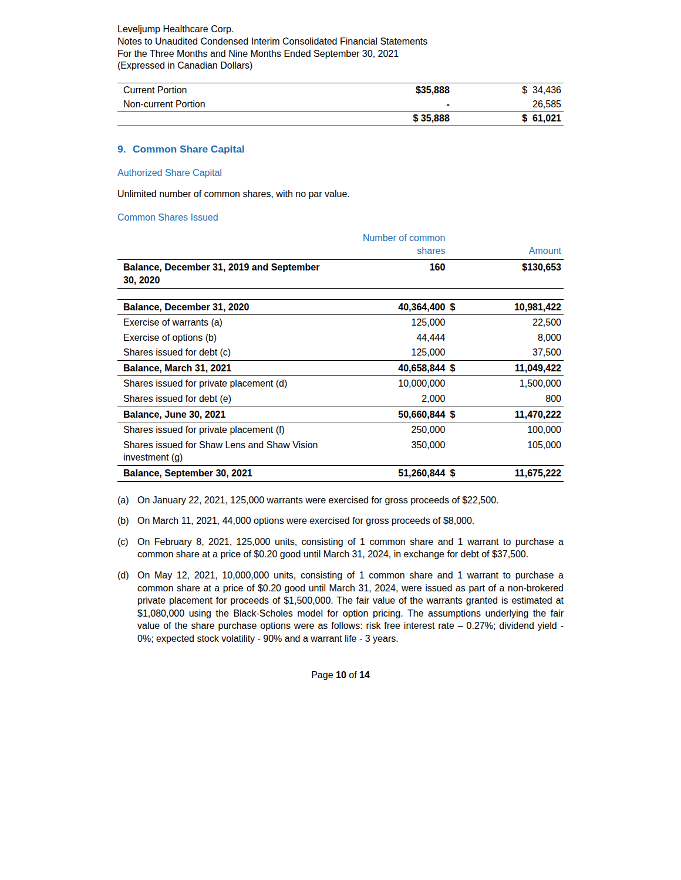Leveljump Healthcare Corp.
Notes to Unaudited Condensed Interim Consolidated Financial Statements
For the Three Months and Nine Months Ended September 30, 2021
(Expressed in Canadian Dollars)
| Current Portion | $35,888 | $ 34,436 |
| Non-current Portion | - | 26,585 |
| | $ 35,888 | $ 61,021 |
9. Common Share Capital
Authorized Share Capital
Unlimited number of common shares, with no par value.
Common Shares Issued
| | Number of common shares | | Amount |
| --- | --- | --- | --- |
| Balance, December 31, 2019 and September 30, 2020 | 160 | | $130,653 |
| Balance, December 31, 2020 | 40,364,400 | $ | 10,981,422 |
| Exercise of warrants (a) | 125,000 | | 22,500 |
| Exercise of options (b) | 44,444 | | 8,000 |
| Shares issued for debt (c) | 125,000 | | 37,500 |
| Balance, March 31, 2021 | 40,658,844 | $ | 11,049,422 |
| Shares issued for private placement (d) | 10,000,000 | | 1,500,000 |
| Shares issued for debt (e) | 2,000 | | 800 |
| Balance, June 30, 2021 | 50,660,844 | $ | 11,470,222 |
| Shares issued for private placement (f) | 250,000 | | 100,000 |
| Shares issued for Shaw Lens and Shaw Vision investment (g) | 350,000 | | 105,000 |
| Balance, September 30, 2021 | 51,260,844 | $ | 11,675,222 |
(a) On January 22, 2021, 125,000 warrants were exercised for gross proceeds of $22,500.
(b) On March 11, 2021, 44,000 options were exercised for gross proceeds of $8,000.
(c) On February 8, 2021, 125,000 units, consisting of 1 common share and 1 warrant to purchase a common share at a price of $0.20 good until March 31, 2024, in exchange for debt of $37,500.
(d) On May 12, 2021, 10,000,000 units, consisting of 1 common share and 1 warrant to purchase a common share at a price of $0.20 good until March 31, 2024, were issued as part of a non-brokered private placement for proceeds of $1,500,000. The fair value of the warrants granted is estimated at $1,080,000 using the Black-Scholes model for option pricing. The assumptions underlying the fair value of the share purchase options were as follows: risk free interest rate – 0.27%; dividend yield - 0%; expected stock volatility - 90% and a warrant life - 3 years.
Page 10 of 14